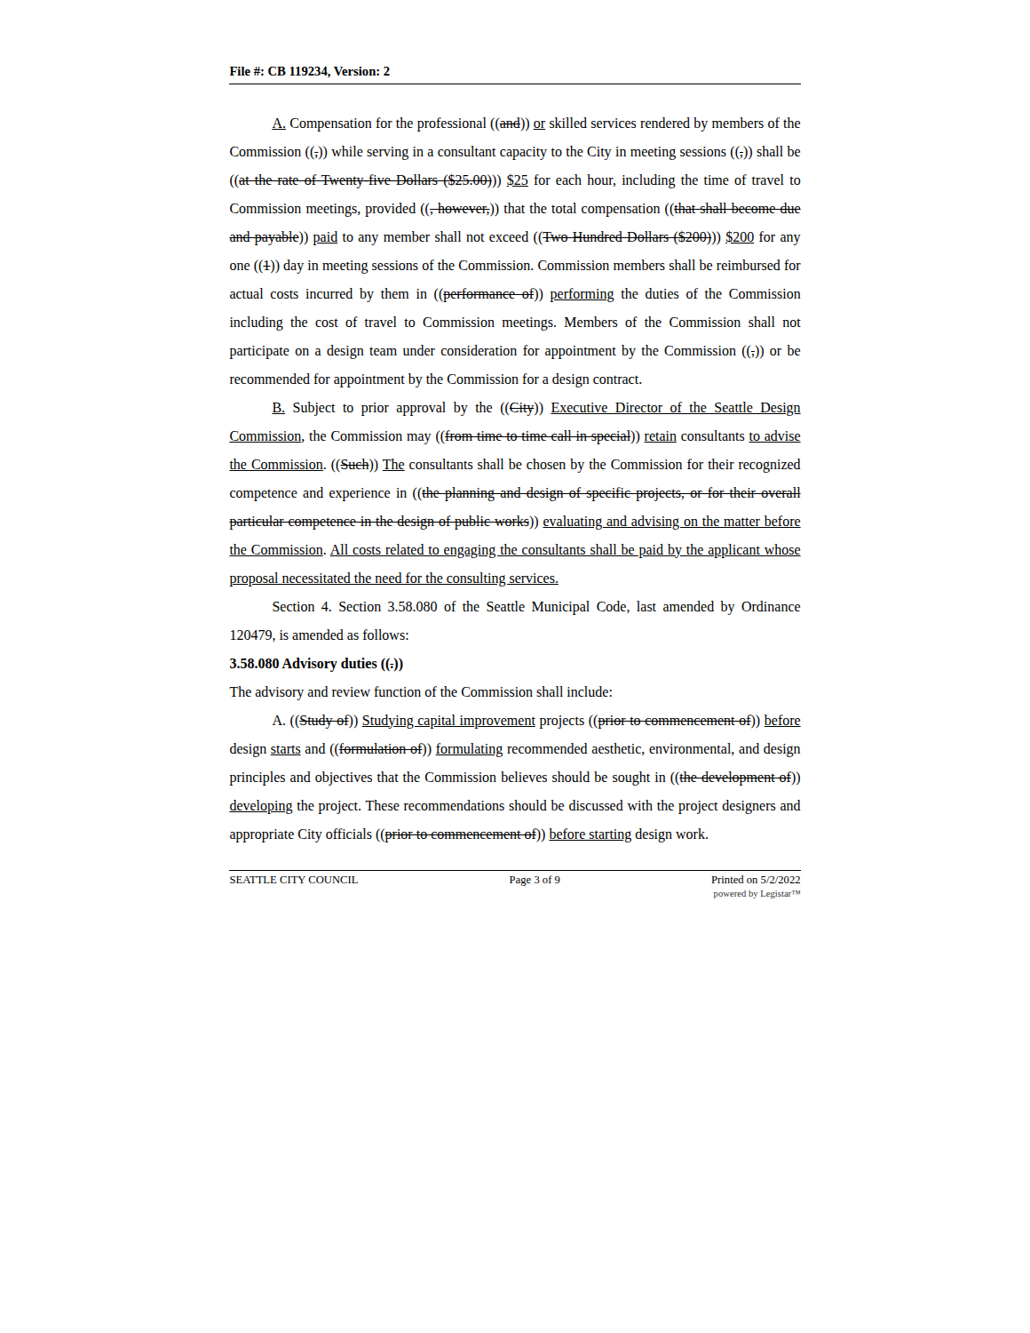File #: CB 119234, Version: 2
A. Compensation for the professional ((and)) or skilled services rendered by members of the Commission ((,)) while serving in a consultant capacity to the City in meeting sessions ((,)) shall be ((at the rate of Twenty-five Dollars ($25.00))) $25 for each hour, including the time of travel to Commission meetings, provided ((, however,)) that the total compensation ((that shall become due and payable)) paid to any member shall not exceed ((Two Hundred Dollars ($200))) $200 for any one ((1)) day in meeting sessions of the Commission. Commission members shall be reimbursed for actual costs incurred by them in ((performance of)) performing the duties of the Commission including the cost of travel to Commission meetings. Members of the Commission shall not participate on a design team under consideration for appointment by the Commission ((,)) or be recommended for appointment by the Commission for a design contract.
B. Subject to prior approval by the ((City)) Executive Director of the Seattle Design Commission, the Commission may ((from time to time call in special)) retain consultants to advise the Commission. ((Such)) The consultants shall be chosen by the Commission for their recognized competence and experience in ((the planning and design of specific projects, or for their overall particular competence in the design of public works)) evaluating and advising on the matter before the Commission. All costs related to engaging the consultants shall be paid by the applicant whose proposal necessitated the need for the consulting services.
Section 4. Section 3.58.080 of the Seattle Municipal Code, last amended by Ordinance 120479, is amended as follows:
3.58.080 Advisory duties ((.))
The advisory and review function of the Commission shall include:
A. ((Study of)) Studying capital improvement projects ((prior to commencement of)) before design starts and ((formulation of)) formulating recommended aesthetic, environmental, and design principles and objectives that the Commission believes should be sought in ((the development of)) developing the project. These recommendations should be discussed with the project designers and appropriate City officials ((prior to commencement of)) before starting design work.
SEATTLE CITY COUNCIL
Page 3 of 9
Printed on 5/2/2022 powered by Legistar™